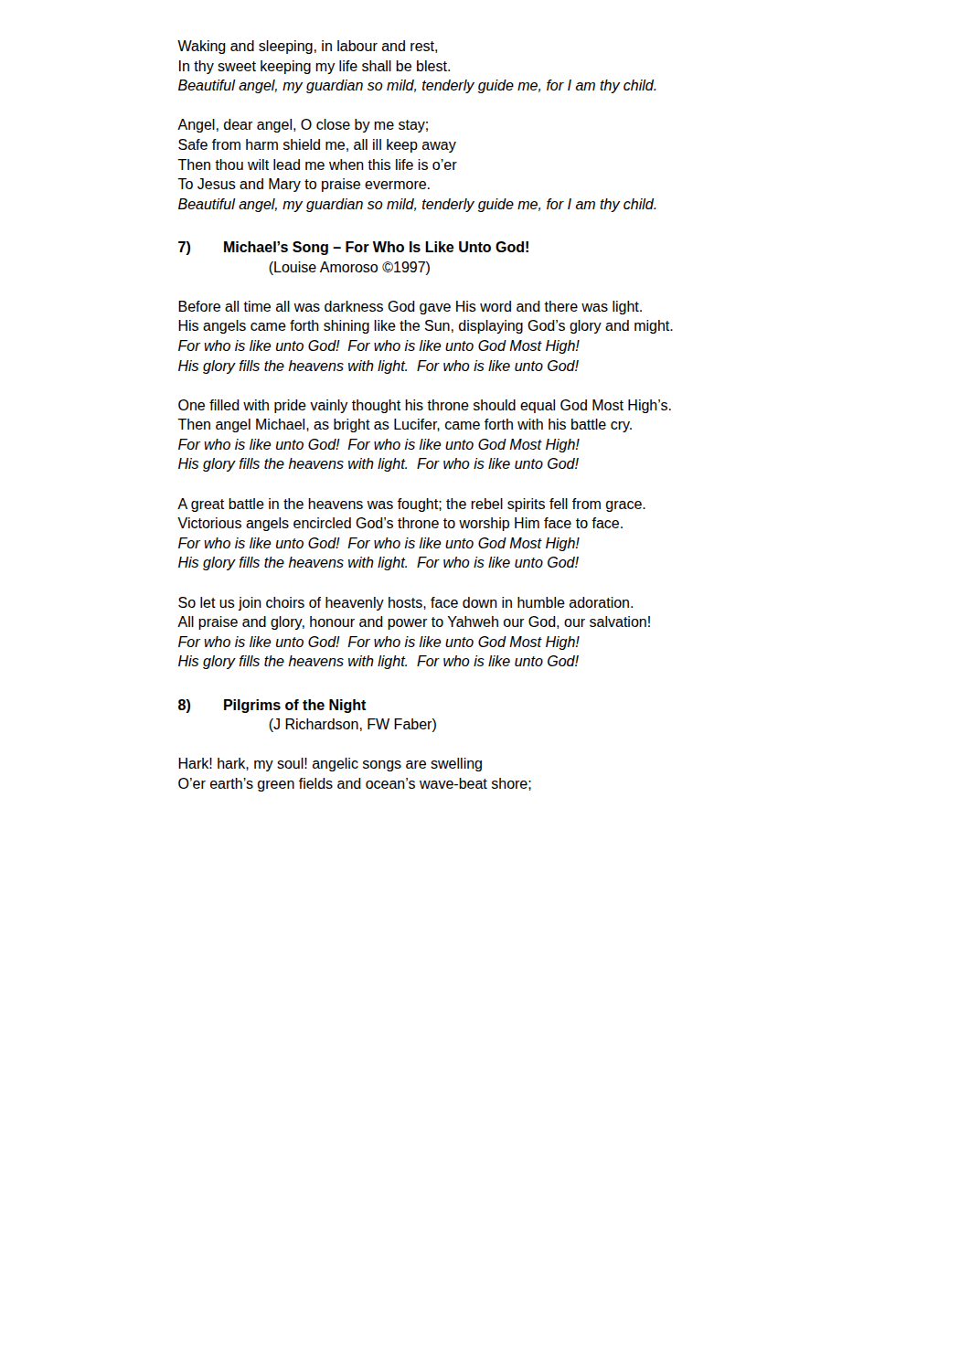Waking and sleeping, in labour and rest,
In thy sweet keeping my life shall be blest.
Beautiful angel, my guardian so mild, tenderly guide me, for I am thy child.
Angel, dear angel, O close by me stay;
Safe from harm shield me, all ill keep away
Then thou wilt lead me when this life is o’er
To Jesus and Mary to praise evermore.
Beautiful angel, my guardian so mild, tenderly guide me, for I am thy child.
7) Michael’s Song – For Who Is Like Unto God!
(Louise Amoroso ©1997)
Before all time all was darkness God gave His word and there was light.
His angels came forth shining like the Sun, displaying God’s glory and might.
For who is like unto God! For who is like unto God Most High!
His glory fills the heavens with light. For who is like unto God!
One filled with pride vainly thought his throne should equal God Most High’s.
Then angel Michael, as bright as Lucifer, came forth with his battle cry.
For who is like unto God! For who is like unto God Most High!
His glory fills the heavens with light. For who is like unto God!
A great battle in the heavens was fought; the rebel spirits fell from grace.
Victorious angels encircled God’s throne to worship Him face to face.
For who is like unto God! For who is like unto God Most High!
His glory fills the heavens with light. For who is like unto God!
So let us join choirs of heavenly hosts, face down in humble adoration.
All praise and glory, honour and power to Yahweh our God, our salvation!
For who is like unto God! For who is like unto God Most High!
His glory fills the heavens with light. For who is like unto God!
8) Pilgrims of the Night
(J Richardson, FW Faber)
Hark! hark, my soul! angelic songs are swelling
O’er earth’s green fields and ocean’s wave-beat shore;